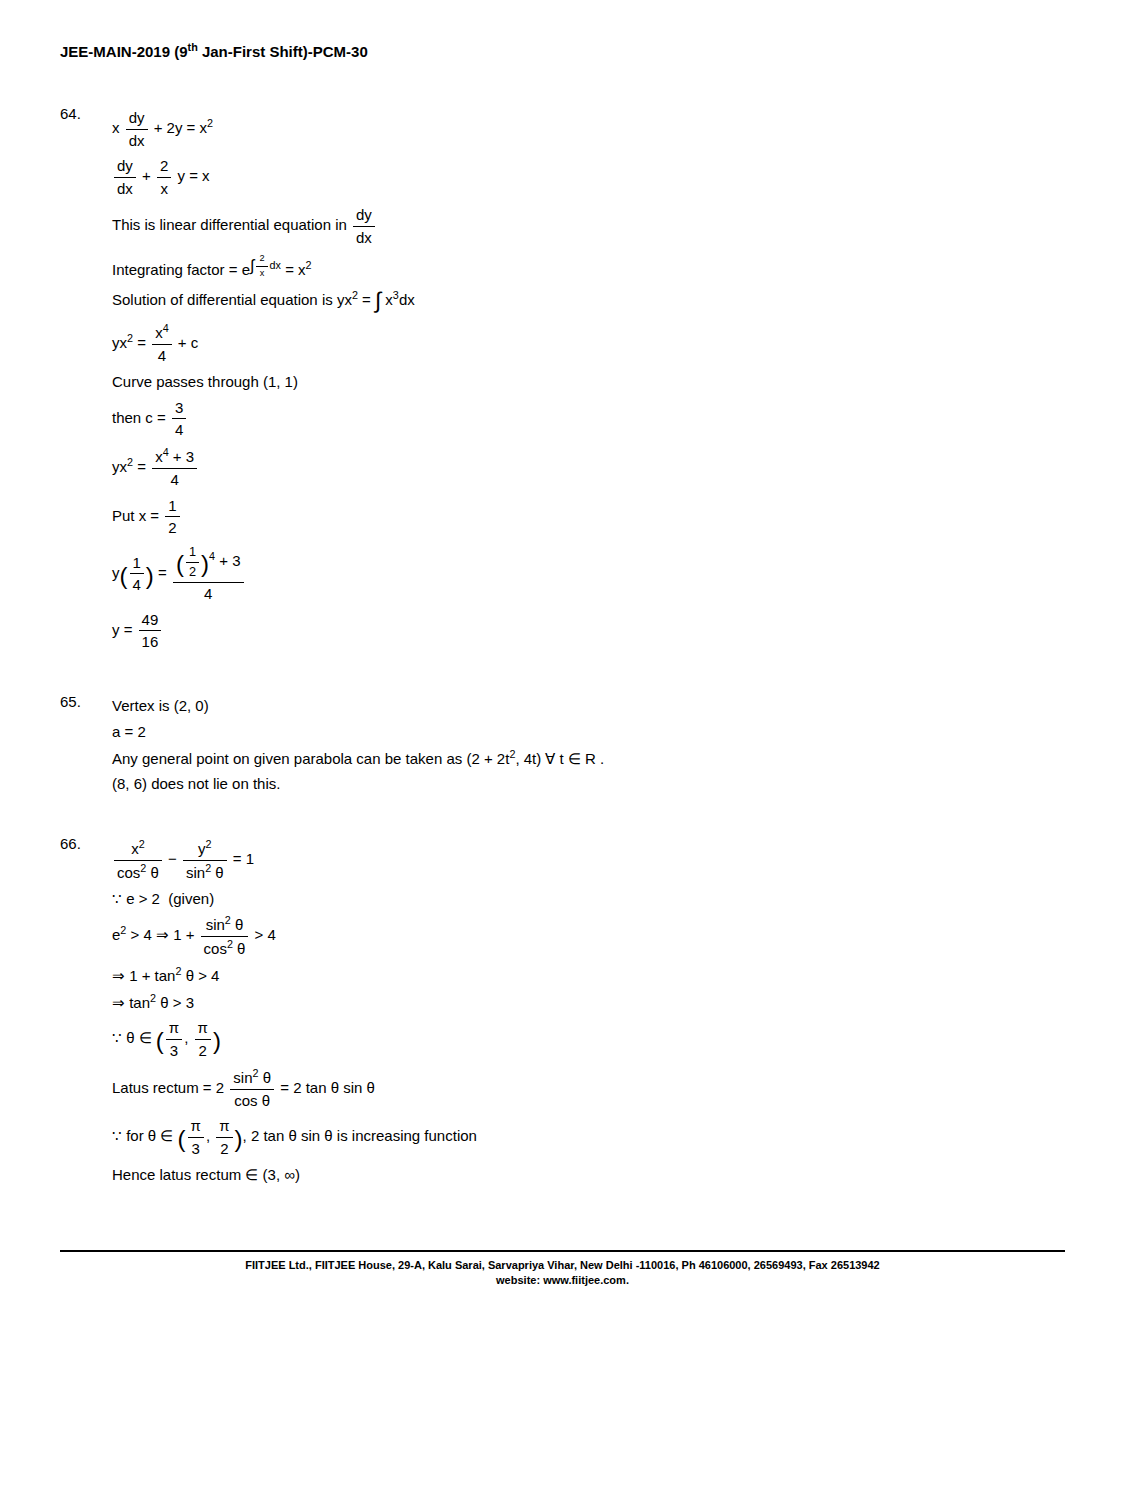JEE-MAIN-2019 (9th Jan-First Shift)-PCM-30
64.
x dy dx + 2y = x2
dy dx + 2 x y = x
This is linear differential equation in dy dx
Integrating factor = e∫2 xdx = x2
Solution of differential equation is yx2 = ∫ x3dx
yx2 = x44 + c
Curve passes through (1, 1)
then c = 34
yx2 = x4 + 34
Put x = 12
y(14) = (12)4 + 34
y = 4916
65.
Vertex is (2, 0)
a = 2
Any general point on given parabola can be taken as (2 + 2t2, 4t) ∀ t ∈ R .
(8, 6) does not lie on this.
66.
x2 cos2 θ − y2 sin2 θ = 1
∵ e > 2 (given)
e2 > 4 ⇒ 1 + sin2 θ cos2 θ > 4
⇒ 1 + tan2 θ > 4
⇒ tan2 θ > 3
∵ θ ∈ (π 3, π 2)
Latus rectum = 2 sin2 θ cos θ = 2 tan θ sin θ
∵ for θ ∈ (π 3, π 2), 2 tan θ sin θ is increasing function
Hence latus rectum ∈ (3, ∞)
FIITJEE Ltd., FIITJEE House, 29-A, Kalu Sarai, Sarvapriya Vihar, New Delhi -110016, Ph 46106000, 26569493, Fax 26513942
website: www.fiitjee.com.